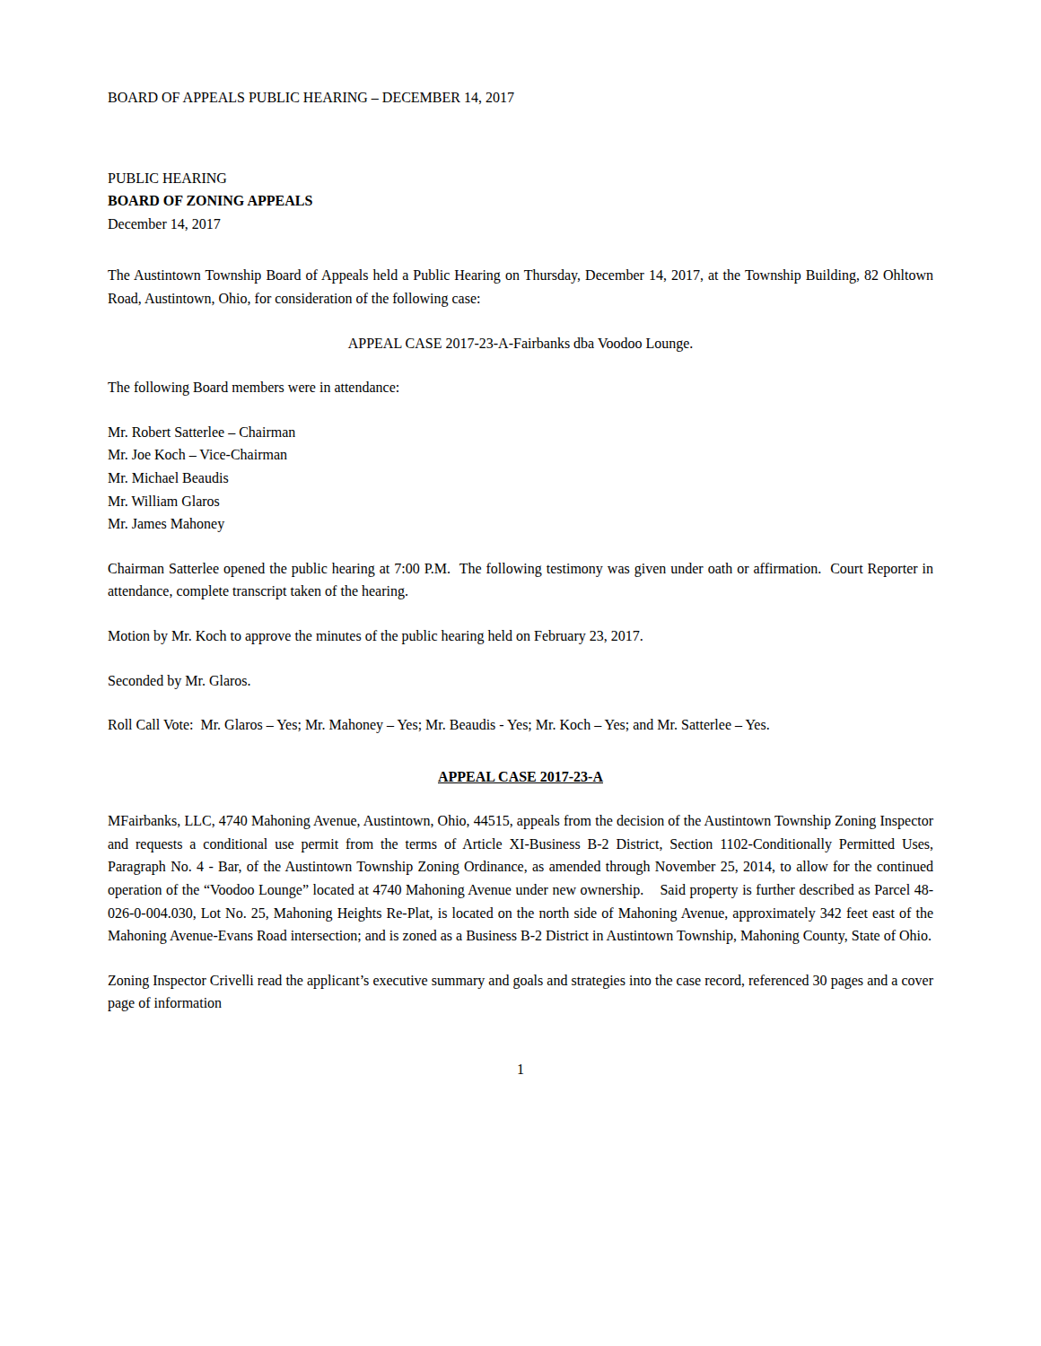BOARD OF APPEALS PUBLIC HEARING – DECEMBER 14, 2017
PUBLIC HEARING
BOARD OF ZONING APPEALS
December 14, 2017
The Austintown Township Board of Appeals held a Public Hearing on Thursday, December 14, 2017, at the Township Building, 82 Ohltown Road, Austintown, Ohio, for consideration of the following case:
APPEAL CASE 2017-23-A-Fairbanks dba Voodoo Lounge.
The following Board members were in attendance:
Mr. Robert Satterlee – Chairman
Mr. Joe Koch – Vice-Chairman
Mr. Michael Beaudis
Mr. William Glaros
Mr. James Mahoney
Chairman Satterlee opened the public hearing at 7:00 P.M. The following testimony was given under oath or affirmation. Court Reporter in attendance, complete transcript taken of the hearing.
Motion by Mr. Koch to approve the minutes of the public hearing held on February 23, 2017.
Seconded by Mr. Glaros.
Roll Call Vote: Mr. Glaros – Yes; Mr. Mahoney – Yes; Mr. Beaudis - Yes; Mr. Koch – Yes; and Mr. Satterlee – Yes.
APPEAL CASE 2017-23-A
MFairbanks, LLC, 4740 Mahoning Avenue, Austintown, Ohio, 44515, appeals from the decision of the Austintown Township Zoning Inspector and requests a conditional use permit from the terms of Article XI-Business B-2 District, Section 1102-Conditionally Permitted Uses, Paragraph No. 4 - Bar, of the Austintown Township Zoning Ordinance, as amended through November 25, 2014, to allow for the continued operation of the “Voodoo Lounge” located at 4740 Mahoning Avenue under new ownership. Said property is further described as Parcel 48-026-0-004.030, Lot No. 25, Mahoning Heights Re-Plat, is located on the north side of Mahoning Avenue, approximately 342 feet east of the Mahoning Avenue-Evans Road intersection; and is zoned as a Business B-2 District in Austintown Township, Mahoning County, State of Ohio.
Zoning Inspector Crivelli read the applicant’s executive summary and goals and strategies into the case record, referenced 30 pages and a cover page of information
1